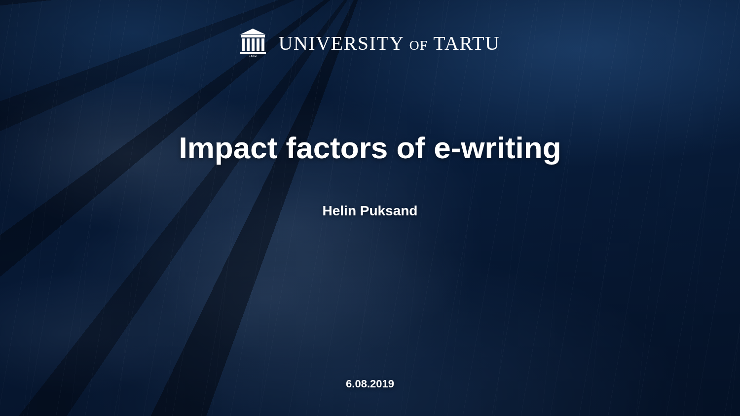1632
UNIVERSITY OF TARTU
Impact factors of e-writing
Helin Puksand
6.08.2019